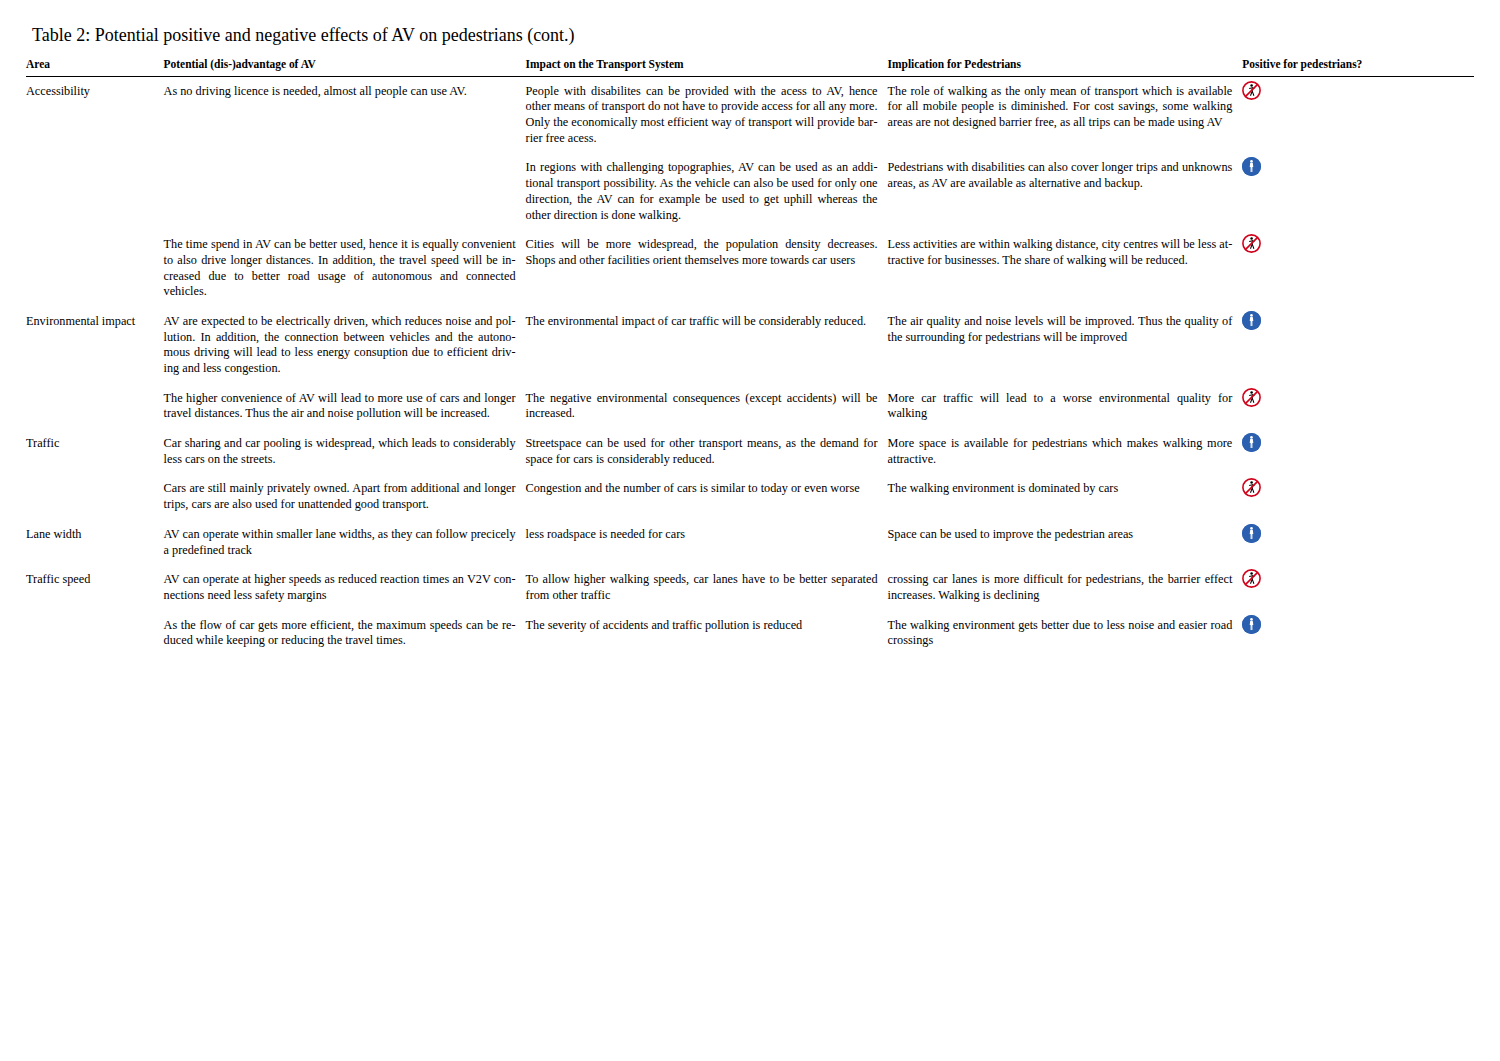Table 2: Potential positive and negative effects of AV on pedestrians (cont.)
| Area | Potential (dis-)advantage of AV | Impact on the Transport System | Implication for Pedestrians | Positive for pedestrians? |
| --- | --- | --- | --- | --- |
| Accessibility | As no driving licence is needed, almost all people can use AV. | People with disabilites can be provided with the acess to AV, hence other means of transport do not have to provide access for all any more. Only the economically most efficient way of transport will provide barrier free acess. | The role of walking as the only mean of transport which is available for all mobile people is diminished. For cost savings, some walking areas are not designed barrier free, as all trips can be made using AV | |
| | In regions with challenging topographies, AV can be used as an additional transport possibility. As the vehicle can also be used for only one direction, the AV can for example be used to get uphill whereas the other direction is done walking. | Pedestrians with disabilities can also cover longer trips and unknowns areas, as AV are available as alternative and backup. | |
| | The time spend in AV can be better used, hence it is equally convenient to also drive longer distances. In addition, the travel speed will be increased due to better road usage of autonomous and connected vehicles. | Cities will be more widespread, the population density decreases. Shops and other facilities orient themselves more towards car users | Less activities are within walking distance, city centres will be less attractive for businesses. The share of walking will be reduced. | |
| Environmental impact | AV are expected to be electrically driven, which reduces noise and pollution. In addition, the connection between vehicles and the autonomous driving will lead to less energy consuption due to efficient driving and less congestion. | The environmental impact of car traffic will be considerably reduced. | The air quality and noise levels will be improved. Thus the quality of the surrounding for pedestrians will be improved | |
| | The higher convenience of AV will lead to more use of cars and longer travel distances. Thus the air and noise pollution will be increased. | The negative environmental consequences (except accidents) will be increased. | More car traffic will lead to a worse environmental quality for walking | |
| Traffic | Car sharing and car pooling is widespread, which leads to considerably less cars on the streets. | Streetspace can be used for other transport means, as the demand for space for cars is considerably reduced. | More space is available for pedestrians which makes walking more attractive. | |
| | Cars are still mainly privately owned. Apart from additional and longer trips, cars are also used for unattended good transport. | Congestion and the number of cars is similar to today or even worse | The walking environment is dominated by cars | |
| Lane width | AV can operate within smaller lane widths, as they can follow precicely a predefined track | less roadspace is needed for cars | Space can be used to improve the pedestrian areas | |
| Traffic speed | AV can operate at higher speeds as reduced reaction times an V2V connections need less safety margins | To allow higher walking speeds, car lanes have to be better separated from other traffic | crossing car lanes is more difficult for pedestrians, the barrier effect increases. Walking is declining | |
| | As the flow of car gets more efficient, the maximum speeds can be reduced while keeping or reducing the travel times. | The severity of accidents and traffic pollution is reduced | The walking environment gets better due to less noise and easier road crossings | |